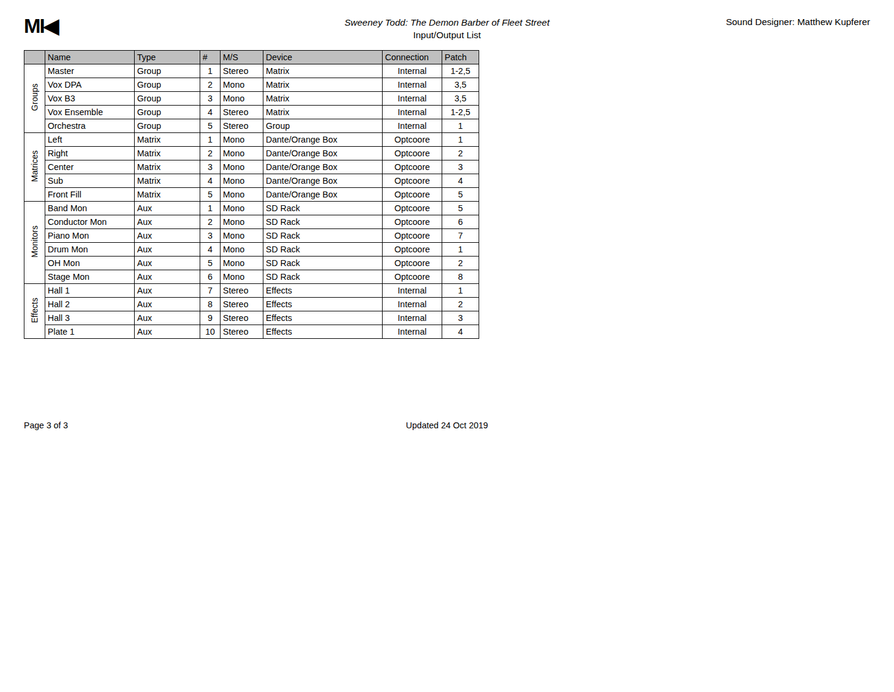MI▶
Sweeney Todd: The Demon Barber of Fleet Street
Input/Output List
Sound Designer: Matthew Kupferer
| | Name | Type | # | M/S | Device | Connection | Patch |
| --- | --- | --- | --- | --- | --- | --- | --- |
| Groups | Master | Group | 1 | Stereo | Matrix | Internal | 1-2,5 |
| Vox DPA | Group | 2 | Mono | Matrix | Internal | 3,5 |
| Vox B3 | Group | 3 | Mono | Matrix | Internal | 3,5 |
| Vox Ensemble | Group | 4 | Stereo | Matrix | Internal | 1-2,5 |
| Orchestra | Group | 5 | Stereo | Group | Internal | 1 |
| Matrices | Left | Matrix | 1 | Mono | Dante/Orange Box | Optcoore | 1 |
| Right | Matrix | 2 | Mono | Dante/Orange Box | Optcoore | 2 |
| Center | Matrix | 3 | Mono | Dante/Orange Box | Optcoore | 3 |
| Sub | Matrix | 4 | Mono | Dante/Orange Box | Optcoore | 4 |
| Front Fill | Matrix | 5 | Mono | Dante/Orange Box | Optcoore | 5 |
| Monitors | Band Mon | Aux | 1 | Mono | SD Rack | Optcoore | 5 |
| Conductor Mon | Aux | 2 | Mono | SD Rack | Optcoore | 6 |
| Piano Mon | Aux | 3 | Mono | SD Rack | Optcoore | 7 |
| Drum Mon | Aux | 4 | Mono | SD Rack | Optcoore | 1 |
| OH Mon | Aux | 5 | Mono | SD Rack | Optcoore | 2 |
| Stage Mon | Aux | 6 | Mono | SD Rack | Optcoore | 8 |
| Effects | Hall 1 | Aux | 7 | Stereo | Effects | Internal | 1 |
| Hall 2 | Aux | 8 | Stereo | Effects | Internal | 2 |
| Hall 3 | Aux | 9 | Stereo | Effects | Internal | 3 |
| Plate 1 | Aux | 10 | Stereo | Effects | Internal | 4 |
Updated 24 Oct 2019
Page 3 of 3